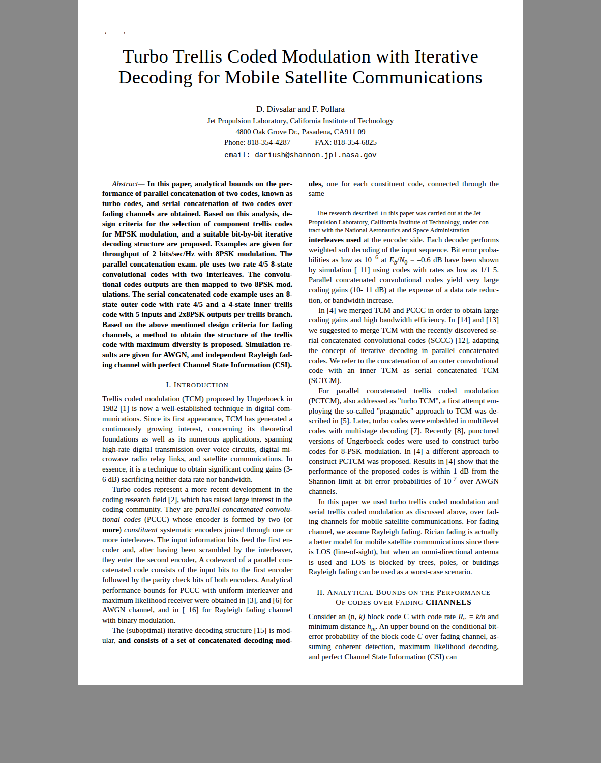ʻ ʼ
Turbo Trellis Coded Modulation with Iterative
Decoding for Mobile Satellite Communications
D. Divsalar and F. Pollara
Jet Propulsion Laboratory, California Institute of Technology
4800 Oak Grove Dr., Pasadena, CA911 09
Phone: 818-354-4287 FAX: 818-354-6825
email: dariush@shannon.jpl.nasa.gov
Abstract— In this paper, analytical bounds on the performance of parallel concatenation of two codes, known as turbo codes, and serial concatenation of two codes over fading channels are obtained. Based on this analysis, design criteria for the selection of component trellis codes for MPSK modulation, and a suitable bit-by-bit iterative decoding structure are proposed. Examples are given for throughput of 2 bits/sec/Hz with 8PSK modulation. The parallel concatenation exam. ple uses two rate 4/5 8-state convolutional codes with two interleaves. The convolutional codes outputs are then mapped to two 8PSK mod. ulations. The serial concatenated code example uses an 8-state outer code with rate 4/5 and a 4-state inner trellis code with 5 inputs and 2x8PSK outputs per trellis branch. Based on the above mentioned design criteria for fading channels, a method to obtain the structure of the trellis code with maximum diversity is proposed. Simulation results are given for AWGN, and independent Rayleigh fading channel with perfect Channel State Information (CSI).
I. INTRODUCTION
Trellis coded modulation (TCM) proposed by Ungerboeck in 1982 [1] is now a well-established technique in digital communications. Since its first appearance, TCM has generated a continuously growing interest, concerning its theoretical foundations as well as its numerous applications, spanning high-rate digital transmission over voice circuits, digital microwave radio relay links, and satellite communications. In essence, it is a technique to obtain significant coding gains (3-6 dB) sacrificing neither data rate nor bandwidth.
Turbo codes represent a more recent development in the coding research field [2], which has raised large interest in the coding community. They are parallel concatenated convolutional codes (PCCC) whose encoder is formed by two (or more) constituent systematic encoders joined through one or more interleaves. The input information bits feed the first encoder and, after having been scrambled by the interleaver, they enter the second encoder, A codeword of a parallel concatenated code consists of the input bits to the first encoder followed by the parity check bits of both encoders. Analytical performance bounds for PCCC with uniform interleaver and maximum likelihood receiver were obtained in [3], and [6] for AWGN channel, and in [ 16] for Rayleigh fading channel with binary modulation.
The (suboptimal) iterative decoding structure [15] is modular, and consists of a set of concatenated decoding modules, one for each constituent code, connected through the same
The research described in this paper was carried out at the Jet Propulsion Laboratory, California Institute of Technology, under contract with the National Aeronautics and Space Administration
interleaves used at the encoder side. Each decoder performs weighted soft decoding of the input sequence. Bit error probabilities as low as 10−6 at Eb/N0 = –0.6 dB have been shown by simulation [ 11] using codes with rates as low as 1/1 5. Parallel concatenated convolutional codes yield very large coding gains (10- 11 dB) at the expense of a data rate reduction, or bandwidth increase.
In [4] we merged TCM and PCCC in order to obtain large coding gains and high bandwidth efficiency. In [14] and [13] we suggested to merge TCM with the recently discovered serial concatenated convolutional codes (SCCC) [12], adapting the concept of iterative decoding in parallel concatenated codes. We refer to the concatenation of an outer convolutional code with an inner TCM as serial concatenated TCM (SCTCM).
For parallel concatenated trellis coded modulation (PCTCM), also addressed as "turbo TCM", a first attempt employing the so-called "pragmatic" approach to TCM was described in [5]. Later, turbo codes were embedded in multilevel codes with multistage decoding [7]. Recently [8], punctured versions of Ungerboeck codes were used to construct turbo codes for 8-PSK modulation. In [4] a different approach to construct PCTCM was proposed. Results in [4] show that the performance of the proposed codes is within 1 dB from the Shannon limit at bit error probabilities of 10-7 over AWGN channels.
In this paper we used turbo trellis coded modulation and serial trellis coded modulation as discussed above, over fading channels for mobile satellite communications. For fading channel, we assume Rayleigh fading. Rician fading is actually a better model for mobile satellite communications since there is LOS (line-of-sight), but when an omni-directional antenna is used and LOS is blocked by trees, poles, or buidings Rayleigh fading can be used as a worst-case scenario.
II. ANALYTICAL BOUNDS ON THE PERFORMANCE
OF CODES OVER FADING CHANNELS
Consider an (n, k) block code C with code rate R,. = k/n and minimum distance hm. An upper bound on the conditional bit-error probability of the block code C over fading channel, assuming coherent detection, maximum likelihood decoding, and perfect Channel State Information (CSI) can